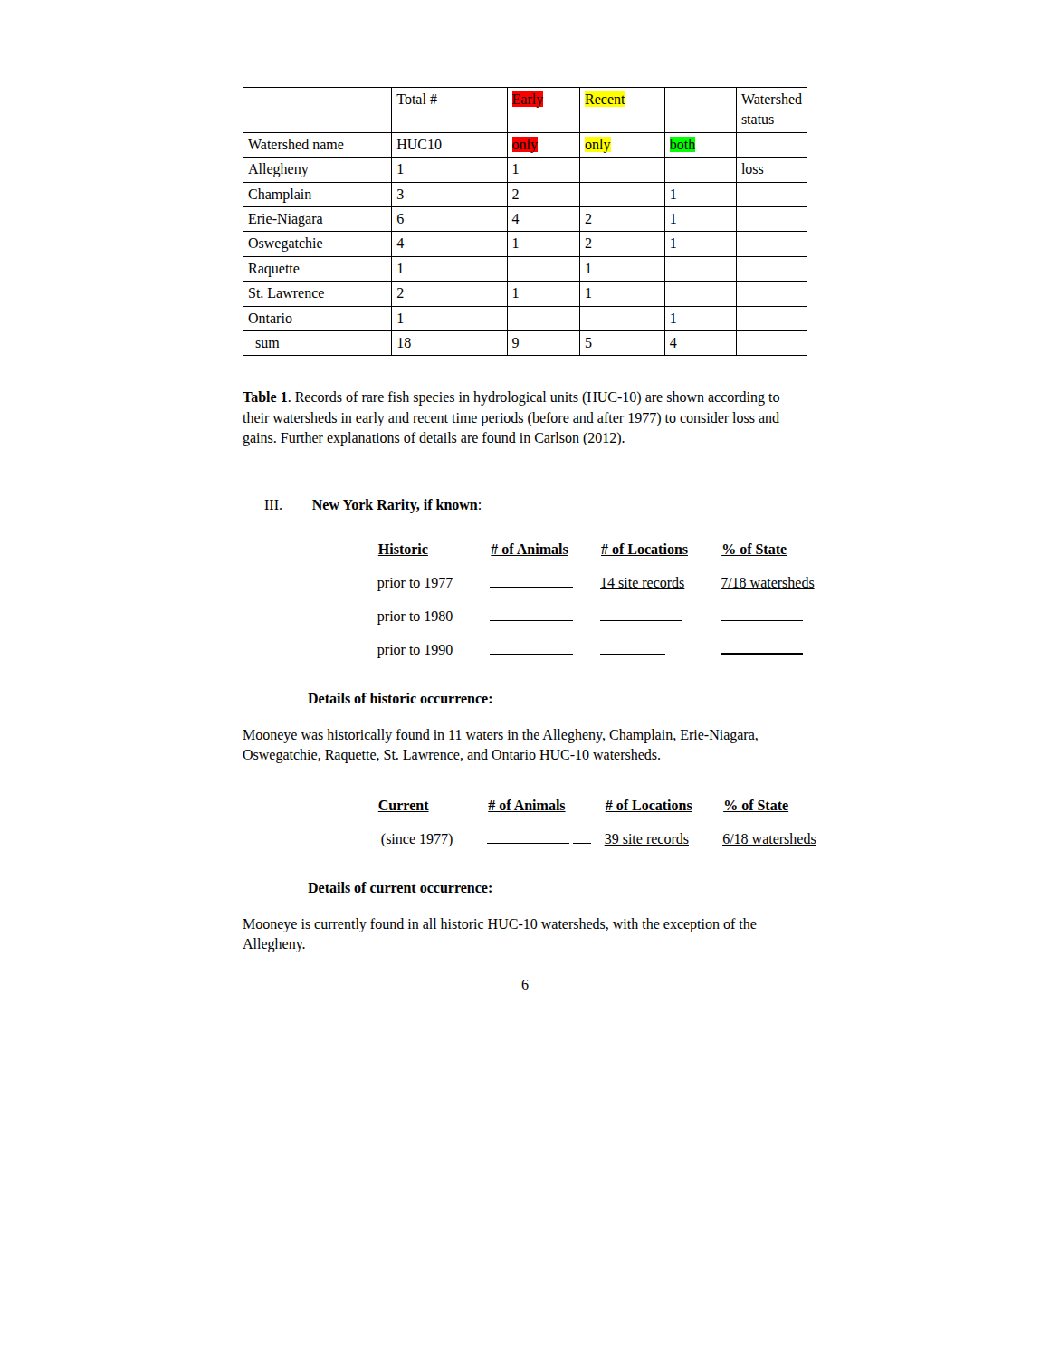| | Total # | Early | Recent | | Watershed status |
| Watershed name | HUC10 | only | only | both | |
| Allegheny | 1 | 1 | | | loss |
| Champlain | 3 | 2 | | 1 | |
| Erie-Niagara | 6 | 4 | 2 | 1 | |
| Oswegatchie | 4 | 1 | 2 | 1 | |
| Raquette | 1 | | 1 | | |
| St. Lawrence | 2 | 1 | 1 | | |
| Ontario | 1 | | | 1 | |
| sum | 18 | 9 | 5 | 4 | |
Table 1. Records of rare fish species in hydrological units (HUC-10) are shown according to their watersheds in early and recent time periods (before and after 1977) to consider loss and gains. Further explanations of details are found in Carlson (2012).
III. New York Rarity, if known:
| Historic | # of Animals | # of Locations | % of State |
| --- | --- | --- | --- |
| prior to 1977 | | 14 site records | 7/18 watersheds |
| prior to 1980 | | | |
| prior to 1990 | | | |
Details of historic occurrence:
Mooneye was historically found in 11 waters in the Allegheny, Champlain, Erie-Niagara, Oswegatchie, Raquette, St. Lawrence, and Ontario HUC-10 watersheds.
| Current | # of Animals | # of Locations | % of State |
| --- | --- | --- | --- |
| (since 1977) | | 39 site records | 6/18 watersheds |
Details of current occurrence:
Mooneye is currently found in all historic HUC-10 watersheds, with the exception of the Allegheny.
6